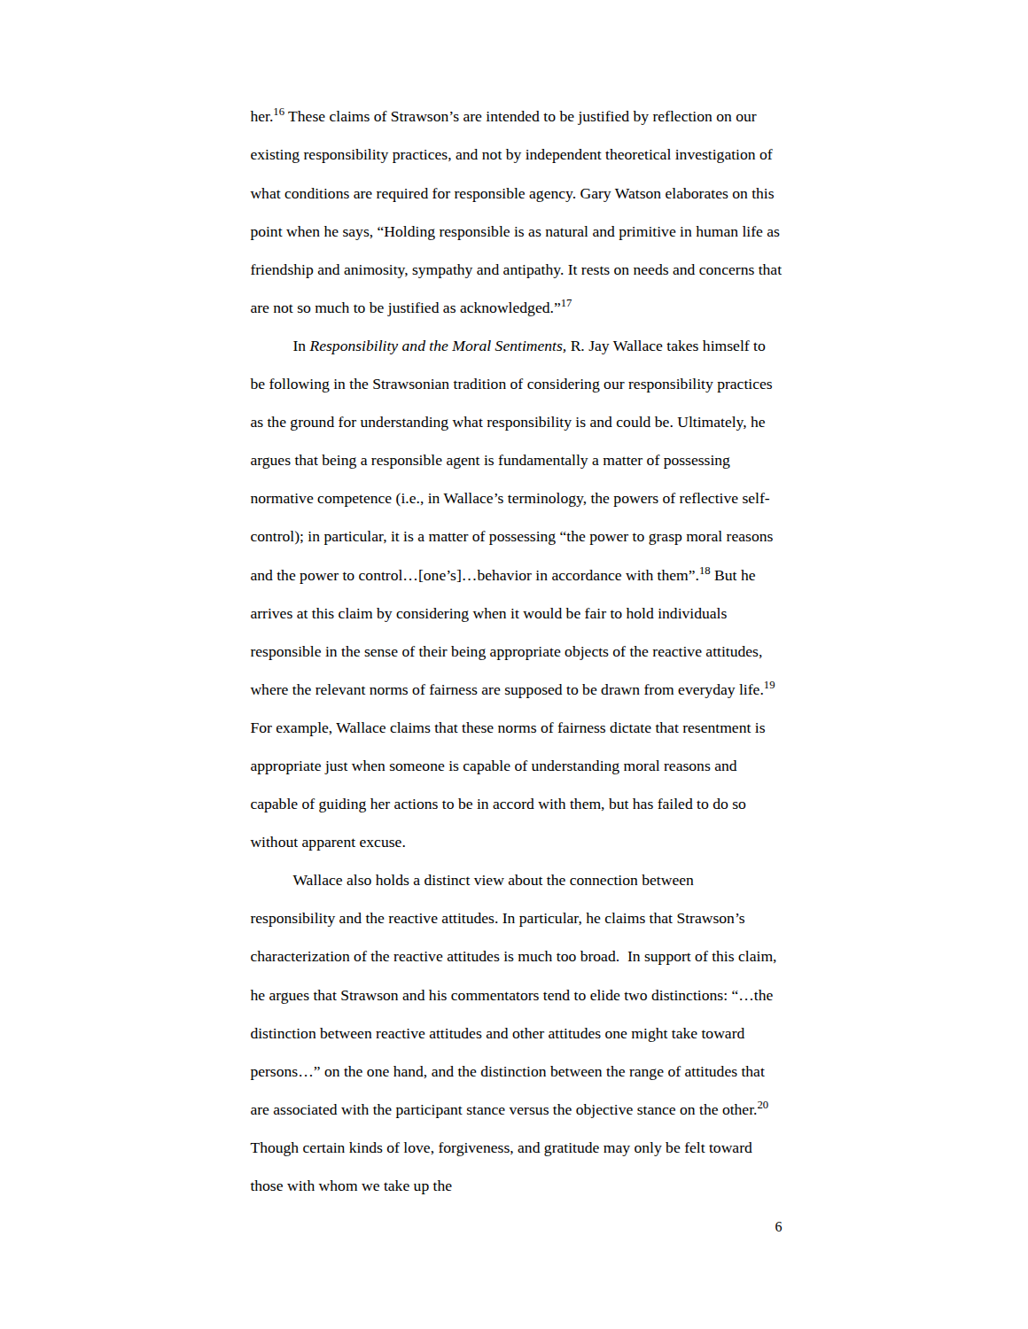her.16 These claims of Strawson’s are intended to be justified by reflection on our existing responsibility practices, and not by independent theoretical investigation of what conditions are required for responsible agency. Gary Watson elaborates on this point when he says, “Holding responsible is as natural and primitive in human life as friendship and animosity, sympathy and antipathy. It rests on needs and concerns that are not so much to be justified as acknowledged.”17
In Responsibility and the Moral Sentiments, R. Jay Wallace takes himself to be following in the Strawsonian tradition of considering our responsibility practices as the ground for understanding what responsibility is and could be. Ultimately, he argues that being a responsible agent is fundamentally a matter of possessing normative competence (i.e., in Wallace’s terminology, the powers of reflective self-control); in particular, it is a matter of possessing “the power to grasp moral reasons and the power to control…[one’s]…behavior in accordance with them”.18 But he arrives at this claim by considering when it would be fair to hold individuals responsible in the sense of their being appropriate objects of the reactive attitudes, where the relevant norms of fairness are supposed to be drawn from everyday life.19 For example, Wallace claims that these norms of fairness dictate that resentment is appropriate just when someone is capable of understanding moral reasons and capable of guiding her actions to be in accord with them, but has failed to do so without apparent excuse.
Wallace also holds a distinct view about the connection between responsibility and the reactive attitudes. In particular, he claims that Strawson’s characterization of the reactive attitudes is much too broad. In support of this claim, he argues that Strawson and his commentators tend to elide two distinctions: “…the distinction between reactive attitudes and other attitudes one might take toward persons…” on the one hand, and the distinction between the range of attitudes that are associated with the participant stance versus the objective stance on the other.20 Though certain kinds of love, forgiveness, and gratitude may only be felt toward those with whom we take up the
6